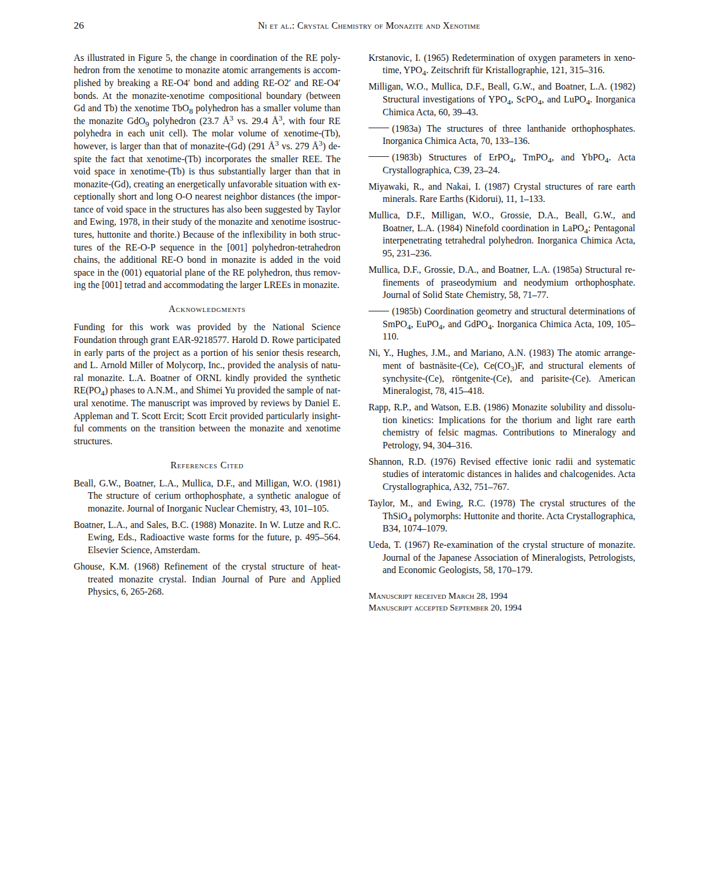26 Ni et al.: Crystal Chemistry of Monazite and Xenotime
As illustrated in Figure 5, the change in coordination of the RE polyhedron from the xenotime to monazite atomic arrangements is accomplished by breaking a RE-O4′ bond and adding RE-O2′ and RE-O4′ bonds. At the monazite-xenotime compositional boundary (between Gd and Tb) the xenotime TbO8 polyhedron has a smaller volume than the monazite GdO9 polyhedron (23.7 Å3 vs. 29.4 Å3, with four RE polyhedra in each unit cell). The molar volume of xenotime-(Tb), however, is larger than that of monazite-(Gd) (291 Å3 vs. 279 Å3) despite the fact that xenotime-(Tb) incorporates the smaller REE. The void space in xenotime-(Tb) is thus substantially larger than that in monazite-(Gd), creating an energetically unfavorable situation with exceptionally short and long O-O nearest neighbor distances (the importance of void space in the structures has also been suggested by Taylor and Ewing, 1978, in their study of the monazite and xenotime isostructures, huttonite and thorite.) Because of the inflexibility in both structures of the RE-O-P sequence in the [001] polyhedron-tetrahedron chains, the additional RE-O bond in monazite is added in the void space in the (001) equatorial plane of the RE polyhedron, thus removing the [001] tetrad and accommodating the larger LREEs in monazite.
Acknowledgments
Funding for this work was provided by the National Science Foundation through grant EAR-9218577. Harold D. Rowe participated in early parts of the project as a portion of his senior thesis research, and L. Arnold Miller of Molycorp, Inc., provided the analysis of natural monazite. L.A. Boatner of ORNL kindly provided the synthetic RE(PO4) phases to A.N.M., and Shimei Yu provided the sample of natural xenotime. The manuscript was improved by reviews by Daniel E. Appleman and T. Scott Ercit; Scott Ercit provided particularly insightful comments on the transition between the monazite and xenotime structures.
References Cited
Beall, G.W., Boatner, L.A., Mullica, D.F., and Milligan, W.O. (1981) The structure of cerium orthophosphate, a synthetic analogue of monazite. Journal of Inorganic Nuclear Chemistry, 43, 101–105.
Boatner, L.A., and Sales, B.C. (1988) Monazite. In W. Lutze and R.C. Ewing, Eds., Radioactive waste forms for the future, p. 495–564. Elsevier Science, Amsterdam.
Ghouse, K.M. (1968) Refinement of the crystal structure of heat-treated monazite crystal. Indian Journal of Pure and Applied Physics, 6, 265-268.
Krstanovic, I. (1965) Redetermination of oxygen parameters in xenotime, YPO4. Zeitschrift für Kristallographie, 121, 315–316.
Milligan, W.O., Mullica, D.F., Beall, G.W., and Boatner, L.A. (1982) Structural investigations of YPO4, ScPO4, and LuPO4. Inorganica Chimica Acta, 60, 39–43.
(1983a) The structures of three lanthanide orthophosphates. Inorganica Chimica Acta, 70, 133–136.
(1983b) Structures of ErPO4, TmPO4, and YbPO4. Acta Crystallographica, C39, 23–24.
Miyawaki, R., and Nakai, I. (1987) Crystal structures of rare earth minerals. Rare Earths (Kidorui), 11, 1–133.
Mullica, D.F., Milligan, W.O., Grossie, D.A., Beall, G.W., and Boatner, L.A. (1984) Ninefold coordination in LaPO4: Pentagonal interpenetrating tetrahedral polyhedron. Inorganica Chimica Acta, 95, 231–236.
Mullica, D.F., Grossie, D.A., and Boatner, L.A. (1985a) Structural refinements of praseodymium and neodymium orthophosphate. Journal of Solid State Chemistry, 58, 71–77.
(1985b) Coordination geometry and structural determinations of SmPO4, EuPO4, and GdPO4. Inorganica Chimica Acta, 109, 105–110.
Ni, Y., Hughes, J.M., and Mariano, A.N. (1983) The atomic arrangement of bastnäsite-(Ce), Ce(CO3)F, and structural elements of synchysite-(Ce), röntgenite-(Ce), and parisite-(Ce). American Mineralogist, 78, 415–418.
Rapp, R.P., and Watson, E.B. (1986) Monazite solubility and dissolution kinetics: Implications for the thorium and light rare earth chemistry of felsic magmas. Contributions to Mineralogy and Petrology, 94, 304–316.
Shannon, R.D. (1976) Revised effective ionic radii and systematic studies of interatomic distances in halides and chalcogenides. Acta Crystallographica, A32, 751–767.
Taylor, M., and Ewing, R.C. (1978) The crystal structures of the ThSiO4 polymorphs: Huttonite and thorite. Acta Crystallographica, B34, 1074–1079.
Ueda, T. (1967) Re-examination of the crystal structure of monazite. Journal of the Japanese Association of Mineralogists, Petrologists, and Economic Geologists, 58, 170–179.
Manuscript received March 28, 1994
Manuscript accepted September 20, 1994